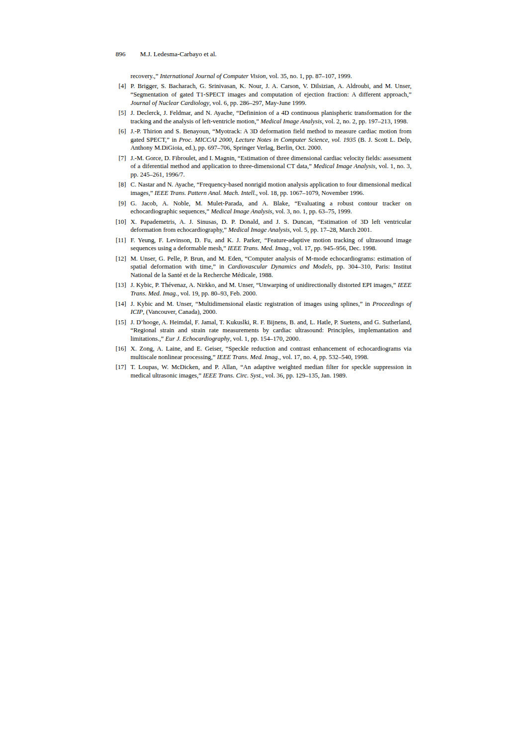896 M.J. Ledesma-Carbayo et al.
recovery.,” International Journal of Computer Vision, vol. 35, no. 1, pp. 87–107, 1999.
[4] P. Brigger, S. Bacharach, G. Srinivasan, K. Nour, J. A. Carson, V. Dilsizian, A. Aldroubi, and M. Unser, “Segmentation of gated T1-SPECT images and computation of ejection fraction: A different approach,” Journal of Nuclear Cardiology, vol. 6, pp. 286–297, May-June 1999.
[5] J. Declerck, J. Feldmar, and N. Ayache, “Defininion of a 4D continuous planispheric transformation for the tracking and the analysis of left-ventricle motion,” Medical Image Analysis, vol. 2, no. 2, pp. 197–213, 1998.
[6] J.-P. Thirion and S. Benayoun, “Myotrack: A 3D deformation field method to measure cardiac motion from gated SPECT,” in Proc. MICCAI 2000, Lecture Notes in Computer Science, vol. 1935 (B. J. Scott L. Delp, Anthony M.DiGioia, ed.), pp. 697–706, Springer Verlag, Berlin, Oct. 2000.
[7] J.-M. Gorce, D. Fibroulet, and I. Magnin, “Estimation of three dimensional cardiac velocity fields: assessment of a diferential method and application to three-dimensional CT data,” Medical Image Analysis, vol. 1, no. 3, pp. 245–261, 1996/7.
[8] C. Nastar and N. Ayache, “Frequency-based nonrigid motion analysis application to four dimensional medical images,” IEEE Trans. Pattern Anal. Mach. Intell., vol. 18, pp. 1067–1079, November 1996.
[9] G. Jacob, A. Noble, M. Mulet-Parada, and A. Blake, “Evaluating a robust contour tracker on echocardiographic sequences,” Medical Image Analysis, vol. 3, no. 1, pp. 63–75, 1999.
[10] X. Papademetris, A. J. Sinusas, D. P. Donald, and J. S. Duncan, “Estimation of 3D left ventricular deformation from echocardiography,” Medical Image Analysis, vol. 5, pp. 17–28, March 2001.
[11] F. Yeung, F. Levinson, D. Fu, and K. J. Parker, “Feature-adaptive motion tracking of ultrasound image sequences using a deformable mesh,” IEEE Trans. Med. Imag., vol. 17, pp. 945–956, Dec. 1998.
[12] M. Unser, G. Pelle, P. Brun, and M. Eden, “Computer analysis of M-mode echocardiograms: estimation of spatial deformation with time,” in Cardiovascular Dynamics and Models, pp. 304–310, Paris: Institut National de la Santé et de la Recherche Médicale, 1988.
[13] J. Kybic, P. Thévenaz, A. Nirkko, and M. Unser, “Unwarping of unidirectionally distorted EPI images,” IEEE Trans. Med. Imag., vol. 19, pp. 80–93, Feb. 2000.
[14] J. Kybic and M. Unser, “Multidimensional elastic registration of images using splines,” in Proceedings of ICIP, (Vancouver, Canada), 2000.
[15] J. D’hooge, A. Heimdal, F. Jamal, T. Kukuslki, R. F. Bijnens, B. and, L. Hatle, P. Suetens, and G. Sutherland, “Regional strain and strain rate measurements by cardiac ultrasound: Principles, implemantation and limitations.,” Eur J. Echocardiography, vol. 1, pp. 154–170, 2000.
[16] X. Zong, A. Laine, and E. Geiser, “Speckle reduction and contrast enhancement of echocardiograms via multiscale nonlinear processing,” IEEE Trans. Med. Imag., vol. 17, no. 4, pp. 532–540, 1998.
[17] T. Loupas, W. McDicken, and P. Allan, “An adaptive weighted median filter for speckle suppression in medical ultrasonic images,” IEEE Trans. Circ. Syst., vol. 36, pp. 129–135, Jan. 1989.